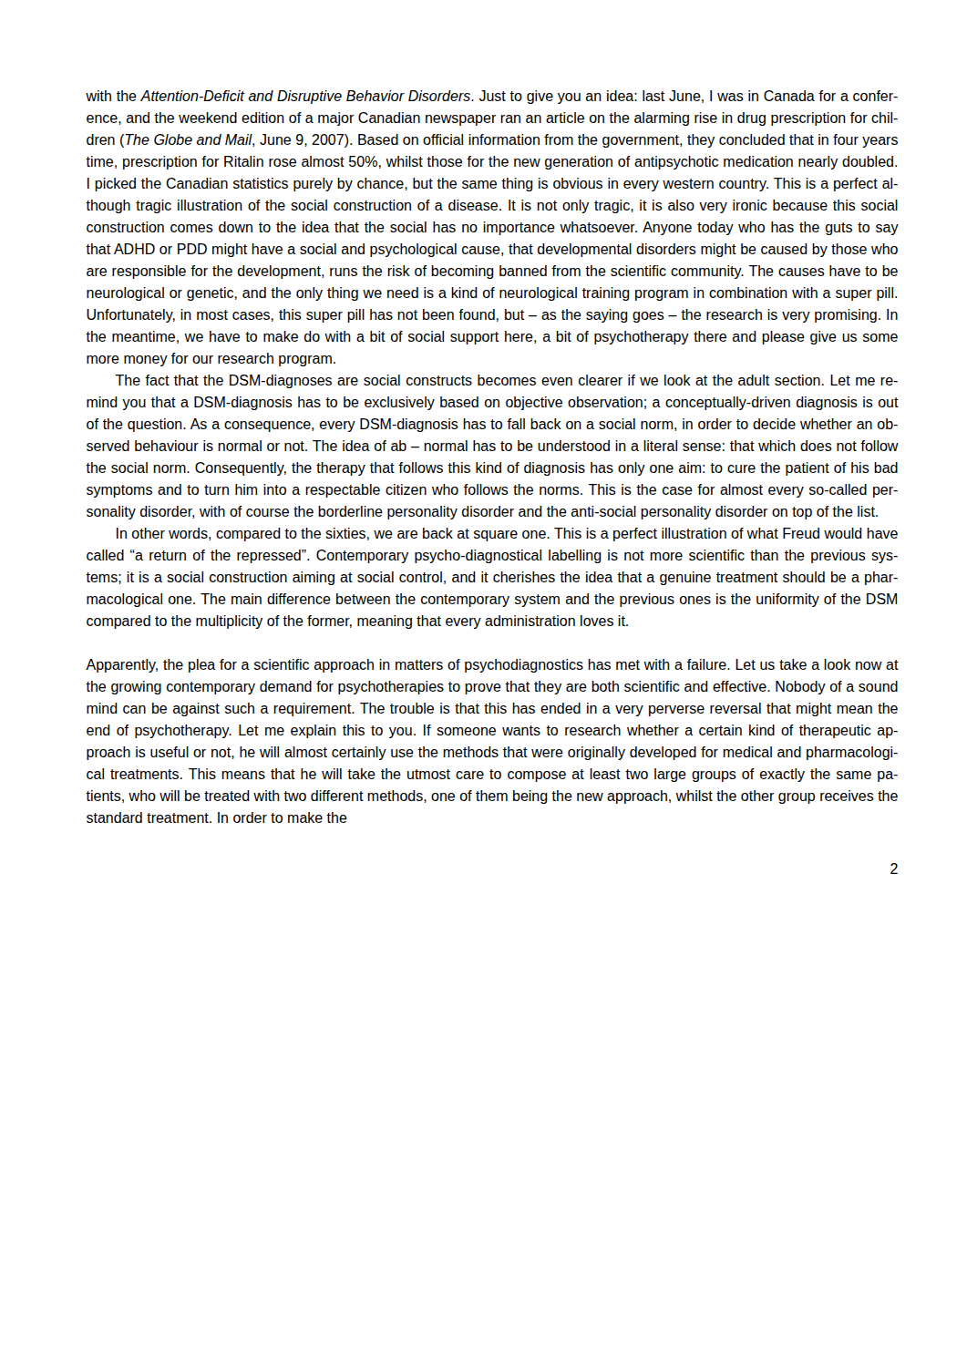with the Attention-Deficit and Disruptive Behavior Disorders. Just to give you an idea: last June, I was in Canada for a conference, and the weekend edition of a major Canadian newspaper ran an article on the alarming rise in drug prescription for children (The Globe and Mail, June 9, 2007). Based on official information from the government, they concluded that in four years time, prescription for Ritalin rose almost 50%, whilst those for the new generation of antipsychotic medication nearly doubled. I picked the Canadian statistics purely by chance, but the same thing is obvious in every western country. This is a perfect although tragic illustration of the social construction of a disease. It is not only tragic, it is also very ironic because this social construction comes down to the idea that the social has no importance whatsoever. Anyone today who has the guts to say that ADHD or PDD might have a social and psychological cause, that developmental disorders might be caused by those who are responsible for the development, runs the risk of becoming banned from the scientific community. The causes have to be neurological or genetic, and the only thing we need is a kind of neurological training program in combination with a super pill. Unfortunately, in most cases, this super pill has not been found, but – as the saying goes – the research is very promising. In the meantime, we have to make do with a bit of social support here, a bit of psychotherapy there and please give us some more money for our research program.
The fact that the DSM-diagnoses are social constructs becomes even clearer if we look at the adult section. Let me remind you that a DSM-diagnosis has to be exclusively based on objective observation; a conceptually-driven diagnosis is out of the question. As a consequence, every DSM-diagnosis has to fall back on a social norm, in order to decide whether an observed behaviour is normal or not. The idea of ab – normal has to be understood in a literal sense: that which does not follow the social norm. Consequently, the therapy that follows this kind of diagnosis has only one aim: to cure the patient of his bad symptoms and to turn him into a respectable citizen who follows the norms. This is the case for almost every so-called personality disorder, with of course the borderline personality disorder and the anti-social personality disorder on top of the list.
In other words, compared to the sixties, we are back at square one. This is a perfect illustration of what Freud would have called “a return of the repressed”. Contemporary psycho-diagnostical labelling is not more scientific than the previous systems; it is a social construction aiming at social control, and it cherishes the idea that a genuine treatment should be a pharmacological one. The main difference between the contemporary system and the previous ones is the uniformity of the DSM compared to the multiplicity of the former, meaning that every administration loves it.
Apparently, the plea for a scientific approach in matters of psychodiagnostics has met with a failure. Let us take a look now at the growing contemporary demand for psychotherapies to prove that they are both scientific and effective. Nobody of a sound mind can be against such a requirement. The trouble is that this has ended in a very perverse reversal that might mean the end of psychotherapy. Let me explain this to you. If someone wants to research whether a certain kind of therapeutic approach is useful or not, he will almost certainly use the methods that were originally developed for medical and pharmacological treatments. This means that he will take the utmost care to compose at least two large groups of exactly the same patients, who will be treated with two different methods, one of them being the new approach, whilst the other group receives the standard treatment. In order to make the
2